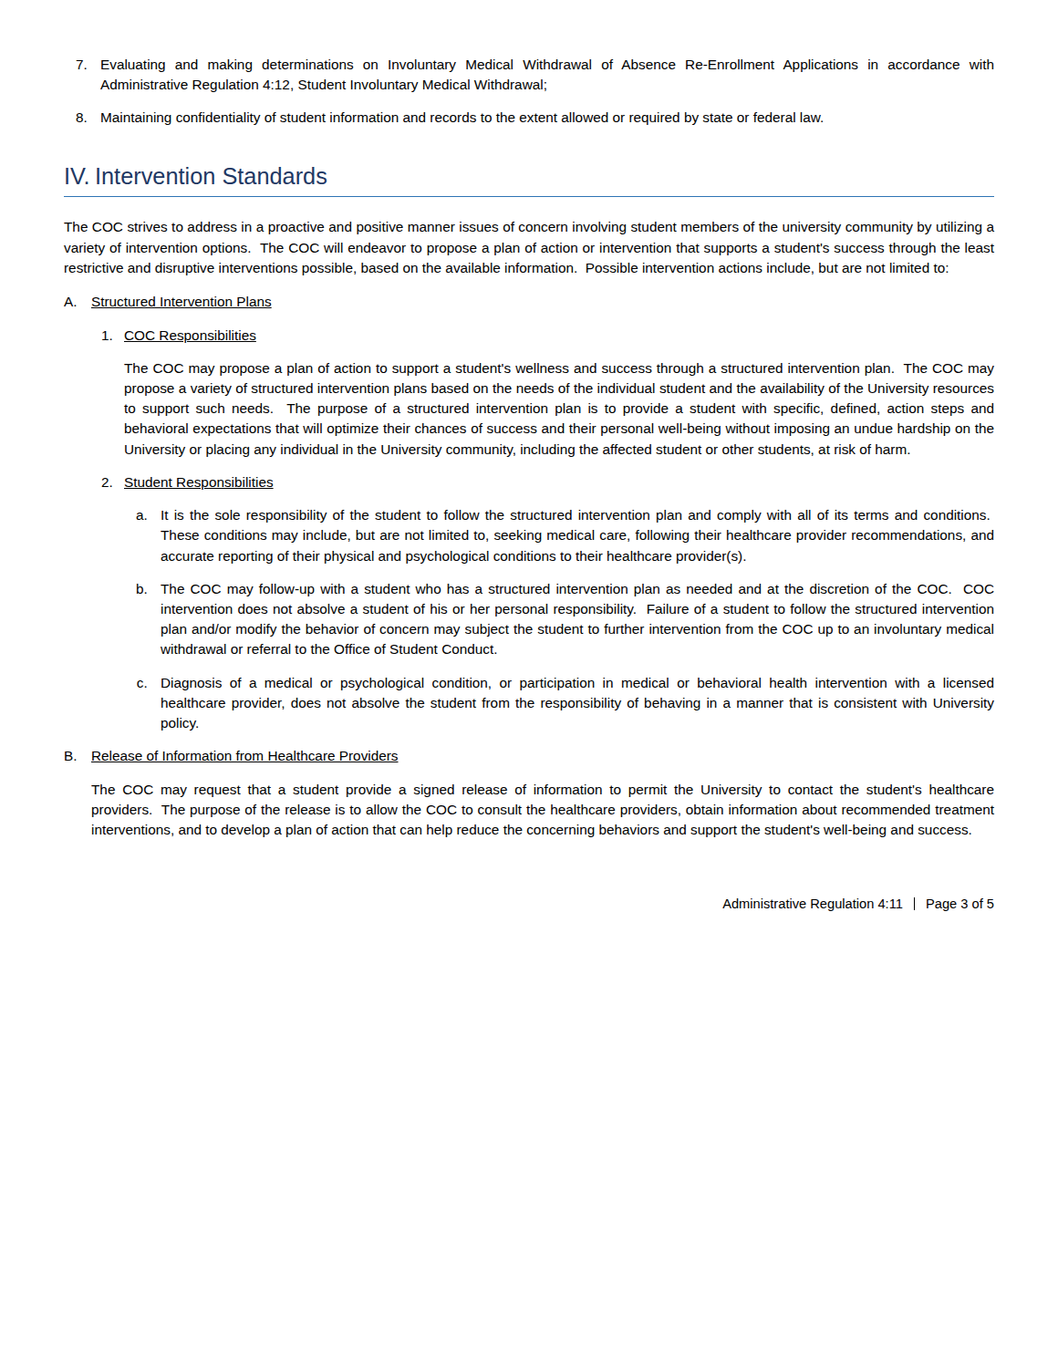Evaluating and making determinations on Involuntary Medical Withdrawal of Absence Re-Enrollment Applications in accordance with Administrative Regulation 4:12, Student Involuntary Medical Withdrawal;
Maintaining confidentiality of student information and records to the extent allowed or required by state or federal law.
IV. Intervention Standards
The COC strives to address in a proactive and positive manner issues of concern involving student members of the university community by utilizing a variety of intervention options. The COC will endeavor to propose a plan of action or intervention that supports a student's success through the least restrictive and disruptive interventions possible, based on the available information. Possible intervention actions include, but are not limited to:
A. Structured Intervention Plans
COC Responsibilities
The COC may propose a plan of action to support a student's wellness and success through a structured intervention plan. The COC may propose a variety of structured intervention plans based on the needs of the individual student and the availability of the University resources to support such needs. The purpose of a structured intervention plan is to provide a student with specific, defined, action steps and behavioral expectations that will optimize their chances of success and their personal well-being without imposing an undue hardship on the University or placing any individual in the University community, including the affected student or other students, at risk of harm.
Student Responsibilities
It is the sole responsibility of the student to follow the structured intervention plan and comply with all of its terms and conditions. These conditions may include, but are not limited to, seeking medical care, following their healthcare provider recommendations, and accurate reporting of their physical and psychological conditions to their healthcare provider(s).
The COC may follow-up with a student who has a structured intervention plan as needed and at the discretion of the COC. COC intervention does not absolve a student of his or her personal responsibility. Failure of a student to follow the structured intervention plan and/or modify the behavior of concern may subject the student to further intervention from the COC up to an involuntary medical withdrawal or referral to the Office of Student Conduct.
Diagnosis of a medical or psychological condition, or participation in medical or behavioral health intervention with a licensed healthcare provider, does not absolve the student from the responsibility of behaving in a manner that is consistent with University policy.
B. Release of Information from Healthcare Providers
The COC may request that a student provide a signed release of information to permit the University to contact the student's healthcare providers. The purpose of the release is to allow the COC to consult the healthcare providers, obtain information about recommended treatment interventions, and to develop a plan of action that can help reduce the concerning behaviors and support the student's well-being and success.
Administrative Regulation 4:11 Page 3 of 5